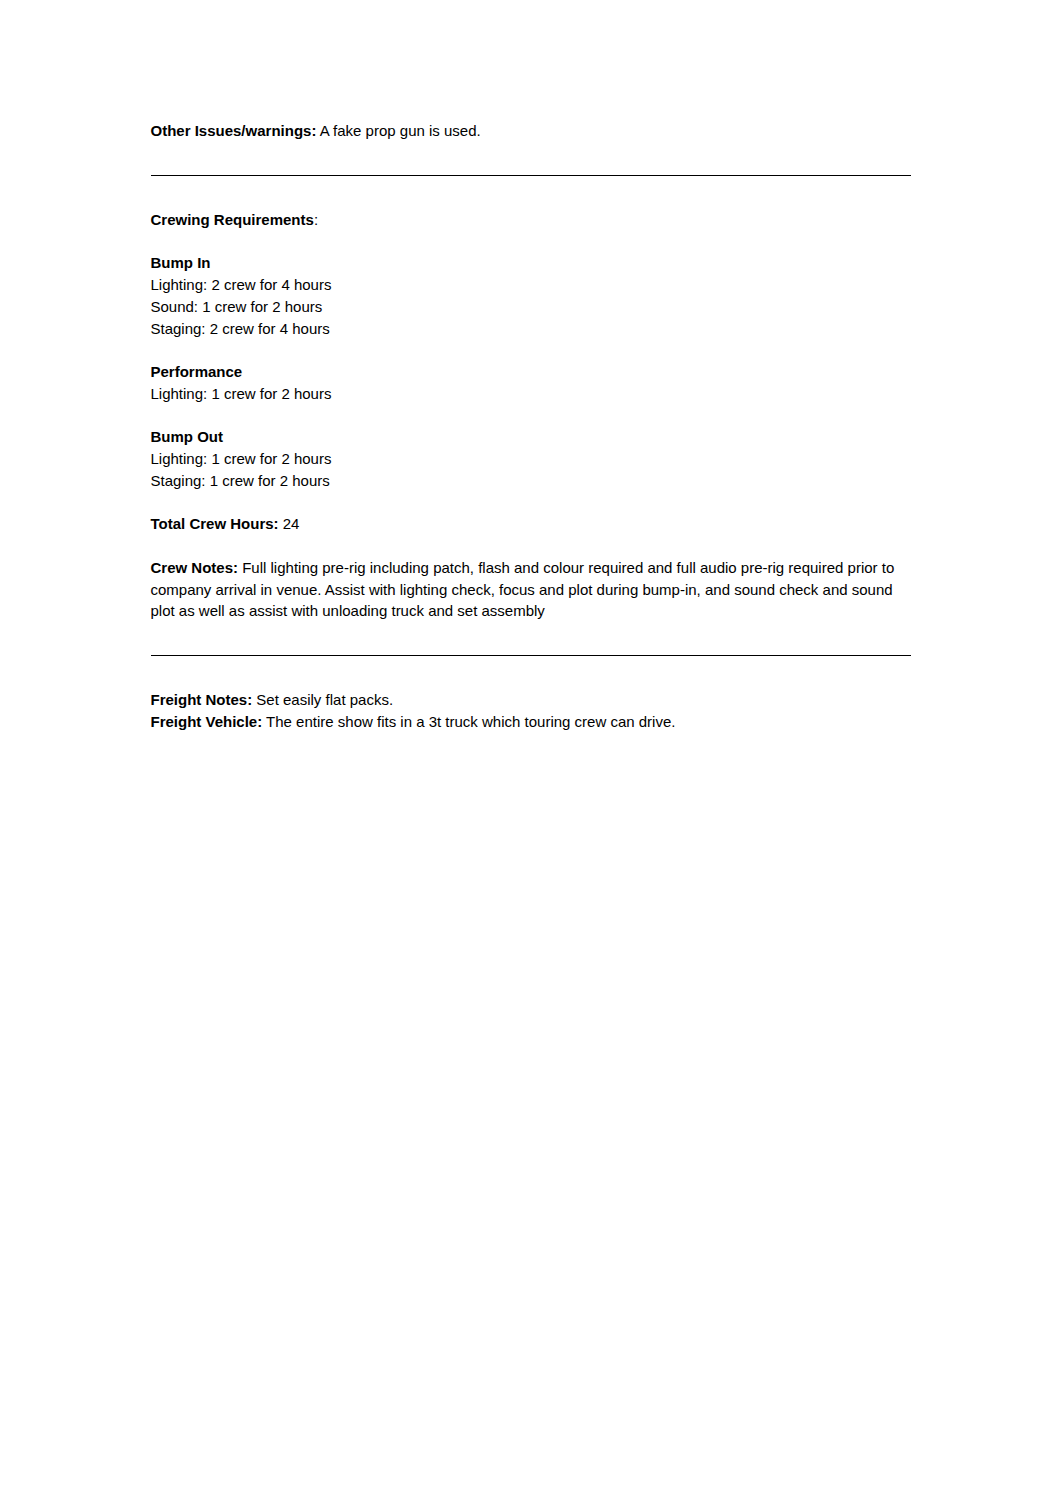Other Issues/warnings: A fake prop gun is used.
Crewing Requirements:
Bump In
Lighting: 2 crew for 4 hours
Sound: 1 crew for 2 hours
Staging: 2 crew for 4 hours
Performance
Lighting: 1 crew for 2 hours
Bump Out
Lighting: 1 crew for 2 hours
Staging: 1 crew for 2 hours
Total Crew Hours: 24
Crew Notes: Full lighting pre-rig including patch, flash and colour required and full audio pre-rig required prior to company arrival in venue. Assist with lighting check, focus and plot during bump-in, and sound check and sound plot as well as assist with unloading truck and set assembly
Freight Notes: Set easily flat packs.
Freight Vehicle: The entire show fits in a 3t truck which touring crew can drive.